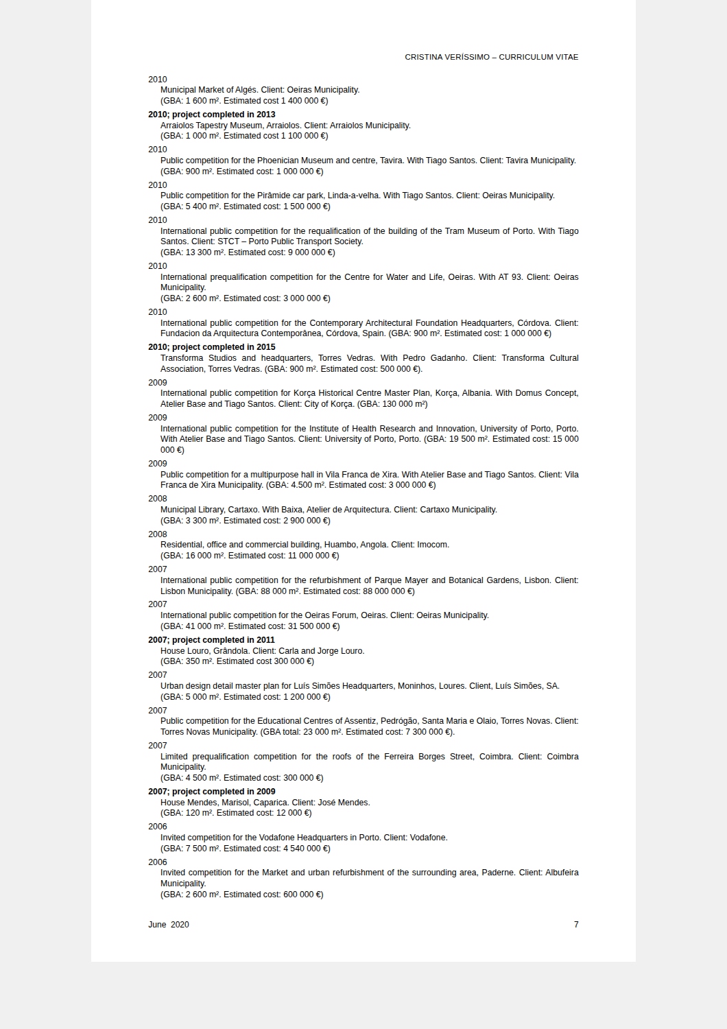CRISTINA VERÍSSIMO – CURRICULUM VITAE
2010
Municipal Market of Algés. Client: Oeiras Municipality.
(GBA: 1 600 m². Estimated cost 1 400 000 €)
2010; project completed in 2013
Arraiolos Tapestry Museum, Arraiolos. Client: Arraiolos Municipality.
(GBA: 1 000 m². Estimated cost 1 100 000 €)
2010
Public competition for the Phoenician Museum and centre, Tavira. With Tiago Santos. Client: Tavira Municipality.
(GBA: 900 m². Estimated cost: 1 000 000 €)
2010
Public competition for the Pirâmide car park, Linda-a-velha. With Tiago Santos. Client: Oeiras Municipality.
(GBA: 5 400 m². Estimated cost: 1 500 000 €)
2010
International public competition for the requalification of the building of the Tram Museum of Porto. With Tiago Santos. Client: STCT – Porto Public Transport Society.
(GBA: 13 300 m². Estimated cost: 9 000 000 €)
2010
International prequalification competition for the Centre for Water and Life, Oeiras. With AT 93. Client: Oeiras Municipality.
(GBA: 2 600 m². Estimated cost: 3 000 000 €)
2010
International public competition for the Contemporary Architectural Foundation Headquarters, Córdova. Client: Fundacion da Arquitectura Contemporânea, Córdova, Spain. (GBA: 900 m². Estimated cost: 1 000 000 €)
2010; project completed in 2015
Transforma Studios and headquarters, Torres Vedras. With Pedro Gadanho. Client: Transforma Cultural Association, Torres Vedras. (GBA: 900 m². Estimated cost: 500 000 €).
2009
International public competition for Korça Historical Centre Master Plan, Korça, Albania. With Domus Concept, Atelier Base and Tiago Santos. Client: City of Korça. (GBA: 130 000 m²)
2009
International public competition for the Institute of Health Research and Innovation, University of Porto, Porto. With Atelier Base and Tiago Santos. Client: University of Porto, Porto. (GBA: 19 500 m². Estimated cost: 15 000 000 €)
2009
Public competition for a multipurpose hall in Vila Franca de Xira. With Atelier Base and Tiago Santos. Client: Vila Franca de Xira Municipality. (GBA: 4.500 m². Estimated cost: 3 000 000 €)
2008
Municipal Library, Cartaxo. With Baixa, Atelier de Arquitectura. Client: Cartaxo Municipality.
(GBA: 3 300 m². Estimated cost: 2 900 000 €)
2008
Residential, office and commercial building, Huambo, Angola. Client: Imocom.
(GBA: 16 000 m². Estimated cost: 11 000 000 €)
2007
International public competition for the refurbishment of Parque Mayer and Botanical Gardens, Lisbon. Client: Lisbon Municipality. (GBA: 88 000 m². Estimated cost: 88 000 000 €)
2007
International public competition for the Oeiras Forum, Oeiras. Client: Oeiras Municipality.
(GBA: 41 000 m². Estimated cost: 31 500 000 €)
2007; project completed in 2011
House Louro, Grândola. Client: Carla and Jorge Louro.
(GBA: 350 m². Estimated cost 300 000 €)
2007
Urban design detail master plan for Luís Simões Headquarters, Moninhos, Loures. Client, Luís Simões, SA.
(GBA: 5 000 m². Estimated cost: 1 200 000 €)
2007
Public competition for the Educational Centres of Assentiz, Pedrógão, Santa Maria e Olaio, Torres Novas. Client: Torres Novas Municipality. (GBA total: 23 000 m². Estimated cost: 7 300 000 €).
2007
Limited prequalification competition for the roofs of the Ferreira Borges Street, Coimbra. Client: Coimbra Municipality.
(GBA: 4 500 m². Estimated cost: 300 000 €)
2007; project completed in 2009
House Mendes, Marisol, Caparica. Client: José Mendes.
(GBA: 120 m². Estimated cost: 12 000 €)
2006
Invited competition for the Vodafone Headquarters in Porto. Client: Vodafone.
(GBA: 7 500 m². Estimated cost: 4 540 000 €)
2006
Invited competition for the Market and urban refurbishment of the surrounding area, Paderne. Client: Albufeira Municipality.
(GBA: 2 600 m². Estimated cost: 600 000 €)
June 2020 7